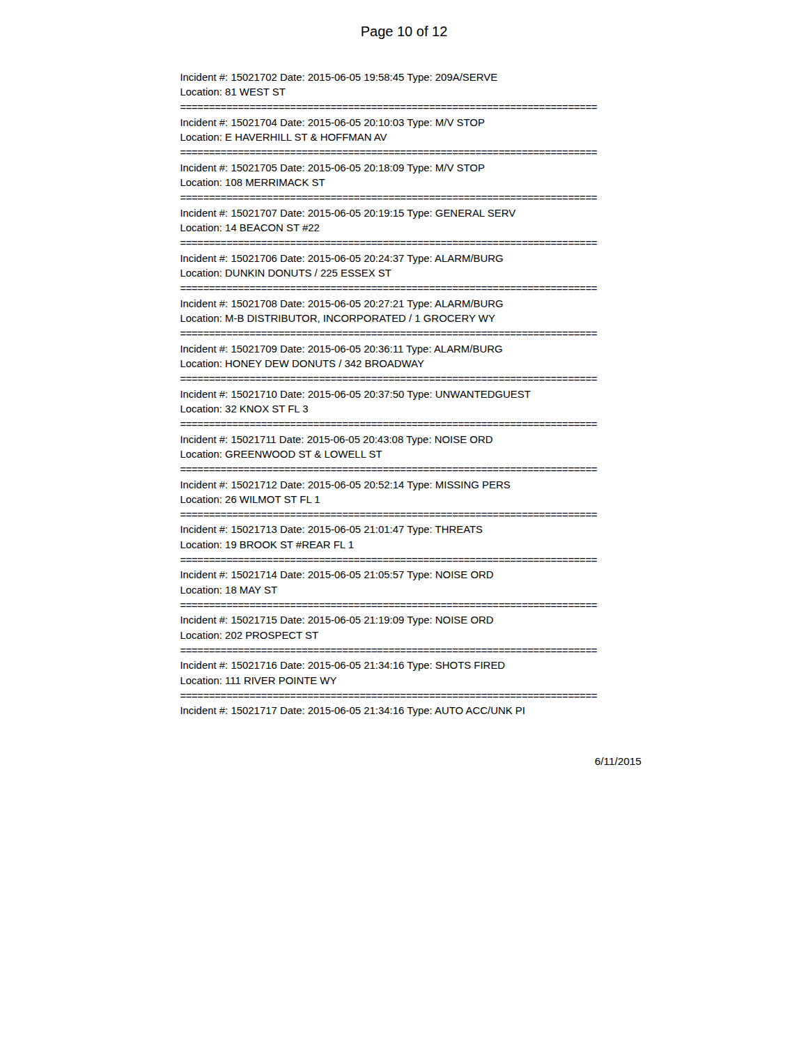Page 10 of 12
Incident #: 15021702 Date: 2015-06-05 19:58:45 Type: 209A/SERVE
Location: 81 WEST ST
========================================================================
Incident #: 15021704 Date: 2015-06-05 20:10:03 Type: M/V STOP
Location: E HAVERHILL ST & HOFFMAN AV
========================================================================
Incident #: 15021705 Date: 2015-06-05 20:18:09 Type: M/V STOP
Location: 108 MERRIMACK ST
========================================================================
Incident #: 15021707 Date: 2015-06-05 20:19:15 Type: GENERAL SERV
Location: 14 BEACON ST #22
========================================================================
Incident #: 15021706 Date: 2015-06-05 20:24:37 Type: ALARM/BURG
Location: DUNKIN DONUTS / 225 ESSEX ST
========================================================================
Incident #: 15021708 Date: 2015-06-05 20:27:21 Type: ALARM/BURG
Location: M-B DISTRIBUTOR, INCORPORATED / 1 GROCERY WY
========================================================================
Incident #: 15021709 Date: 2015-06-05 20:36:11 Type: ALARM/BURG
Location: HONEY DEW DONUTS / 342 BROADWAY
========================================================================
Incident #: 15021710 Date: 2015-06-05 20:37:50 Type: UNWANTEDGUEST
Location: 32 KNOX ST FL 3
========================================================================
Incident #: 15021711 Date: 2015-06-05 20:43:08 Type: NOISE ORD
Location: GREENWOOD ST & LOWELL ST
========================================================================
Incident #: 15021712 Date: 2015-06-05 20:52:14 Type: MISSING PERS
Location: 26 WILMOT ST FL 1
========================================================================
Incident #: 15021713 Date: 2015-06-05 21:01:47 Type: THREATS
Location: 19 BROOK ST #REAR FL 1
========================================================================
Incident #: 15021714 Date: 2015-06-05 21:05:57 Type: NOISE ORD
Location: 18 MAY ST
========================================================================
Incident #: 15021715 Date: 2015-06-05 21:19:09 Type: NOISE ORD
Location: 202 PROSPECT ST
========================================================================
Incident #: 15021716 Date: 2015-06-05 21:34:16 Type: SHOTS FIRED
Location: 111 RIVER POINTE WY
========================================================================
Incident #: 15021717 Date: 2015-06-05 21:34:16 Type: AUTO ACC/UNK PI
6/11/2015